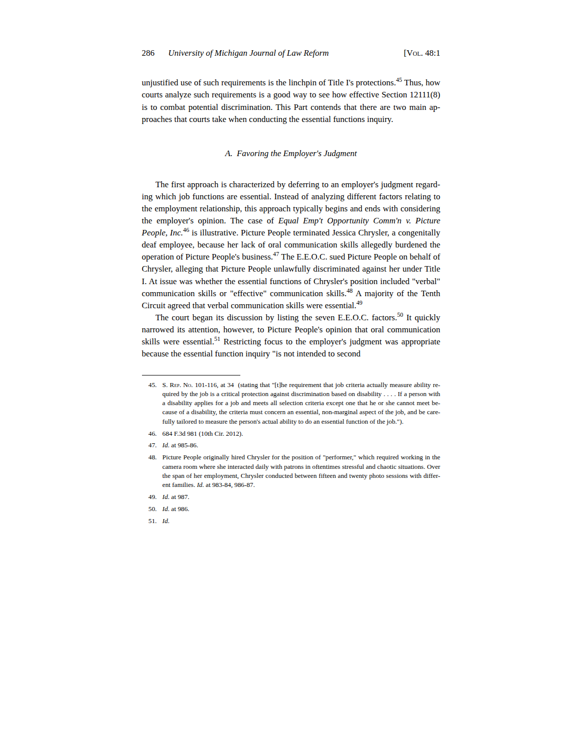286 University of Michigan Journal of Law Reform [Vol. 48:1
unjustified use of such requirements is the linchpin of Title I's protections.45 Thus, how courts analyze such requirements is a good way to see how effective Section 12111(8) is to combat potential discrimination. This Part contends that there are two main approaches that courts take when conducting the essential functions inquiry.
A. Favoring the Employer's Judgment
The first approach is characterized by deferring to an employer's judgment regarding which job functions are essential. Instead of analyzing different factors relating to the employment relationship, this approach typically begins and ends with considering the employer's opinion. The case of Equal Emp't Opportunity Comm'n v. Picture People, Inc.46 is illustrative. Picture People terminated Jessica Chrysler, a congenitally deaf employee, because her lack of oral communication skills allegedly burdened the operation of Picture People's business.47 The E.E.O.C. sued Picture People on behalf of Chrysler, alleging that Picture People unlawfully discriminated against her under Title I. At issue was whether the essential functions of Chrysler's position included "verbal" communication skills or "effective" communication skills.48 A majority of the Tenth Circuit agreed that verbal communication skills were essential.49
The court began its discussion by listing the seven E.E.O.C. factors.50 It quickly narrowed its attention, however, to Picture People's opinion that oral communication skills were essential.51 Restricting focus to the employer's judgment was appropriate because the essential function inquiry "is not intended to second
45.
S. Rep. No. 101-116, at 34 (stating that "[t]he requirement that job criteria actually measure ability required by the job is a critical protection against discrimination based on disability . . . . If a person with a disability applies for a job and meets all selection criteria except one that he or she cannot meet because of a disability, the criteria must concern an essential, non-marginal aspect of the job, and be carefully tailored to measure the person's actual ability to do an essential function of the job.").
46.
684 F.3d 981 (10th Cir. 2012).
47.
Id. at 985-86.
48.
Picture People originally hired Chrysler for the position of "performer," which required working in the camera room where she interacted daily with patrons in oftentimes stressful and chaotic situations. Over the span of her employment, Chrysler conducted between fifteen and twenty photo sessions with different families. Id. at 983-84, 986-87.
49.
Id. at 987.
50.
Id. at 986.
51.
Id.